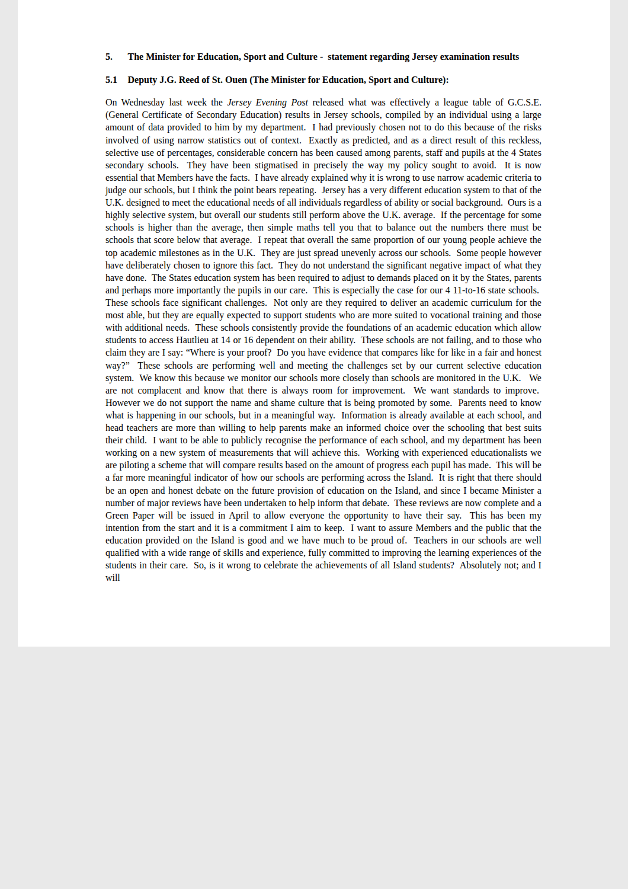5. The Minister for Education, Sport and Culture - statement regarding Jersey examination results
5.1 Deputy J.G. Reed of St. Ouen (The Minister for Education, Sport and Culture):
On Wednesday last week the Jersey Evening Post released what was effectively a league table of G.C.S.E. (General Certificate of Secondary Education) results in Jersey schools, compiled by an individual using a large amount of data provided to him by my department. I had previously chosen not to do this because of the risks involved of using narrow statistics out of context. Exactly as predicted, and as a direct result of this reckless, selective use of percentages, considerable concern has been caused among parents, staff and pupils at the 4 States secondary schools. They have been stigmatised in precisely the way my policy sought to avoid. It is now essential that Members have the facts. I have already explained why it is wrong to use narrow academic criteria to judge our schools, but I think the point bears repeating. Jersey has a very different education system to that of the U.K. designed to meet the educational needs of all individuals regardless of ability or social background. Ours is a highly selective system, but overall our students still perform above the U.K. average. If the percentage for some schools is higher than the average, then simple maths tell you that to balance out the numbers there must be schools that score below that average. I repeat that overall the same proportion of our young people achieve the top academic milestones as in the U.K. They are just spread unevenly across our schools. Some people however have deliberately chosen to ignore this fact. They do not understand the significant negative impact of what they have done. The States education system has been required to adjust to demands placed on it by the States, parents and perhaps more importantly the pupils in our care. This is especially the case for our 4 11-to-16 state schools. These schools face significant challenges. Not only are they required to deliver an academic curriculum for the most able, but they are equally expected to support students who are more suited to vocational training and those with additional needs. These schools consistently provide the foundations of an academic education which allow students to access Hautlieu at 14 or 16 dependent on their ability. These schools are not failing, and to those who claim they are I say: “Where is your proof? Do you have evidence that compares like for like in a fair and honest way?” These schools are performing well and meeting the challenges set by our current selective education system. We know this because we monitor our schools more closely than schools are monitored in the U.K. We are not complacent and know that there is always room for improvement. We want standards to improve. However we do not support the name and shame culture that is being promoted by some. Parents need to know what is happening in our schools, but in a meaningful way. Information is already available at each school, and head teachers are more than willing to help parents make an informed choice over the schooling that best suits their child. I want to be able to publicly recognise the performance of each school, and my department has been working on a new system of measurements that will achieve this. Working with experienced educationalists we are piloting a scheme that will compare results based on the amount of progress each pupil has made. This will be a far more meaningful indicator of how our schools are performing across the Island. It is right that there should be an open and honest debate on the future provision of education on the Island, and since I became Minister a number of major reviews have been undertaken to help inform that debate. These reviews are now complete and a Green Paper will be issued in April to allow everyone the opportunity to have their say. This has been my intention from the start and it is a commitment I aim to keep. I want to assure Members and the public that the education provided on the Island is good and we have much to be proud of. Teachers in our schools are well qualified with a wide range of skills and experience, fully committed to improving the learning experiences of the students in their care. So, is it wrong to celebrate the achievements of all Island students? Absolutely not; and I will